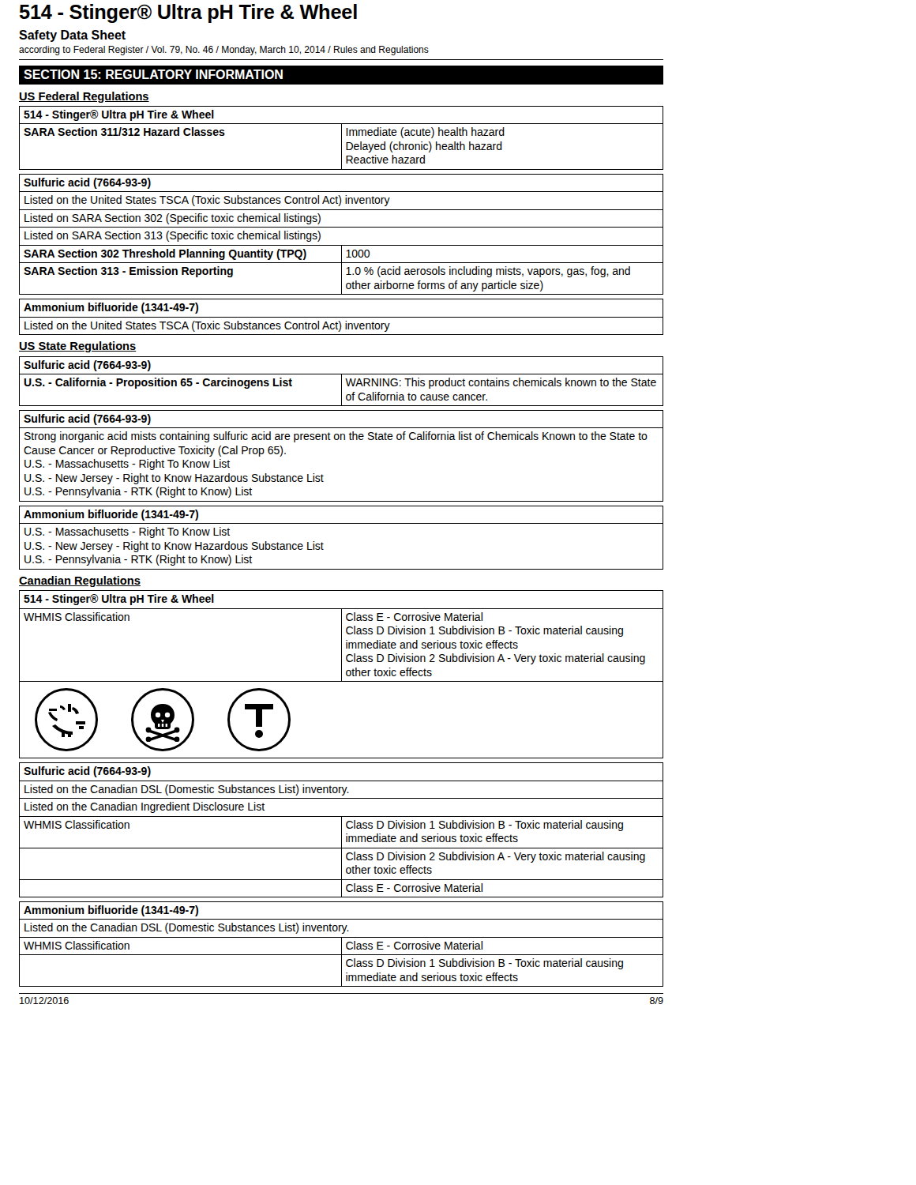514 - Stinger® Ultra pH Tire & Wheel
Safety Data Sheet
according to Federal Register / Vol. 79, No. 46 / Monday, March 10, 2014 / Rules and Regulations
SECTION 15: REGULATORY INFORMATION
US Federal Regulations
| 514 - Stinger® Ultra pH Tire & Wheel |
| SARA Section 311/312 Hazard Classes | Immediate (acute) health hazard Delayed (chronic) health hazard Reactive hazard |
| Sulfuric acid (7664-93-9) |
| Listed on the United States TSCA (Toxic Substances Control Act) inventory |
| Listed on SARA Section 302 (Specific toxic chemical listings) |
| Listed on SARA Section 313 (Specific toxic chemical listings) |
| SARA Section 302 Threshold Planning Quantity (TPQ) | 1000 |
| SARA Section 313 - Emission Reporting | 1.0 % (acid aerosols including mists, vapors, gas, fog, and other airborne forms of any particle size) |
| Ammonium bifluoride (1341-49-7) |
| Listed on the United States TSCA (Toxic Substances Control Act) inventory |
US State Regulations
| Sulfuric acid (7664-93-9) |
| U.S. - California - Proposition 65 - Carcinogens List | WARNING: This product contains chemicals known to the State of California to cause cancer. |
| Sulfuric acid (7664-93-9) |
| Strong inorganic acid mists containing sulfuric acid are present on the State of California list of Chemicals Known to the State to Cause Cancer or Reproductive Toxicity (Cal Prop 65). U.S. - Massachusetts - Right To Know List U.S. - New Jersey - Right to Know Hazardous Substance List U.S. - Pennsylvania - RTK (Right to Know) List |
| Ammonium bifluoride (1341-49-7) |
| U.S. - Massachusetts - Right To Know List U.S. - New Jersey - Right to Know Hazardous Substance List U.S. - Pennsylvania - RTK (Right to Know) List |
Canadian Regulations
| 514 - Stinger® Ultra pH Tire & Wheel |
| WHMIS Classification | Class E - Corrosive Material Class D Division 1 Subdivision B - Toxic material causing immediate and serious toxic effects Class D Division 2 Subdivision A - Very toxic material causing other toxic effects |
| Sulfuric acid (7664-93-9) |
| Listed on the Canadian DSL (Domestic Substances List) inventory. |
| Listed on the Canadian Ingredient Disclosure List |
| WHMIS Classification | Class D Division 1 Subdivision B - Toxic material causing immediate and serious toxic effects |
| | Class D Division 2 Subdivision A - Very toxic material causing other toxic effects |
| | Class E - Corrosive Material |
| Ammonium bifluoride (1341-49-7) |
| Listed on the Canadian DSL (Domestic Substances List) inventory. |
| WHMIS Classification | Class E - Corrosive Material |
| | Class D Division 1 Subdivision B - Toxic material causing immediate and serious toxic effects |
10/12/2016 8/9